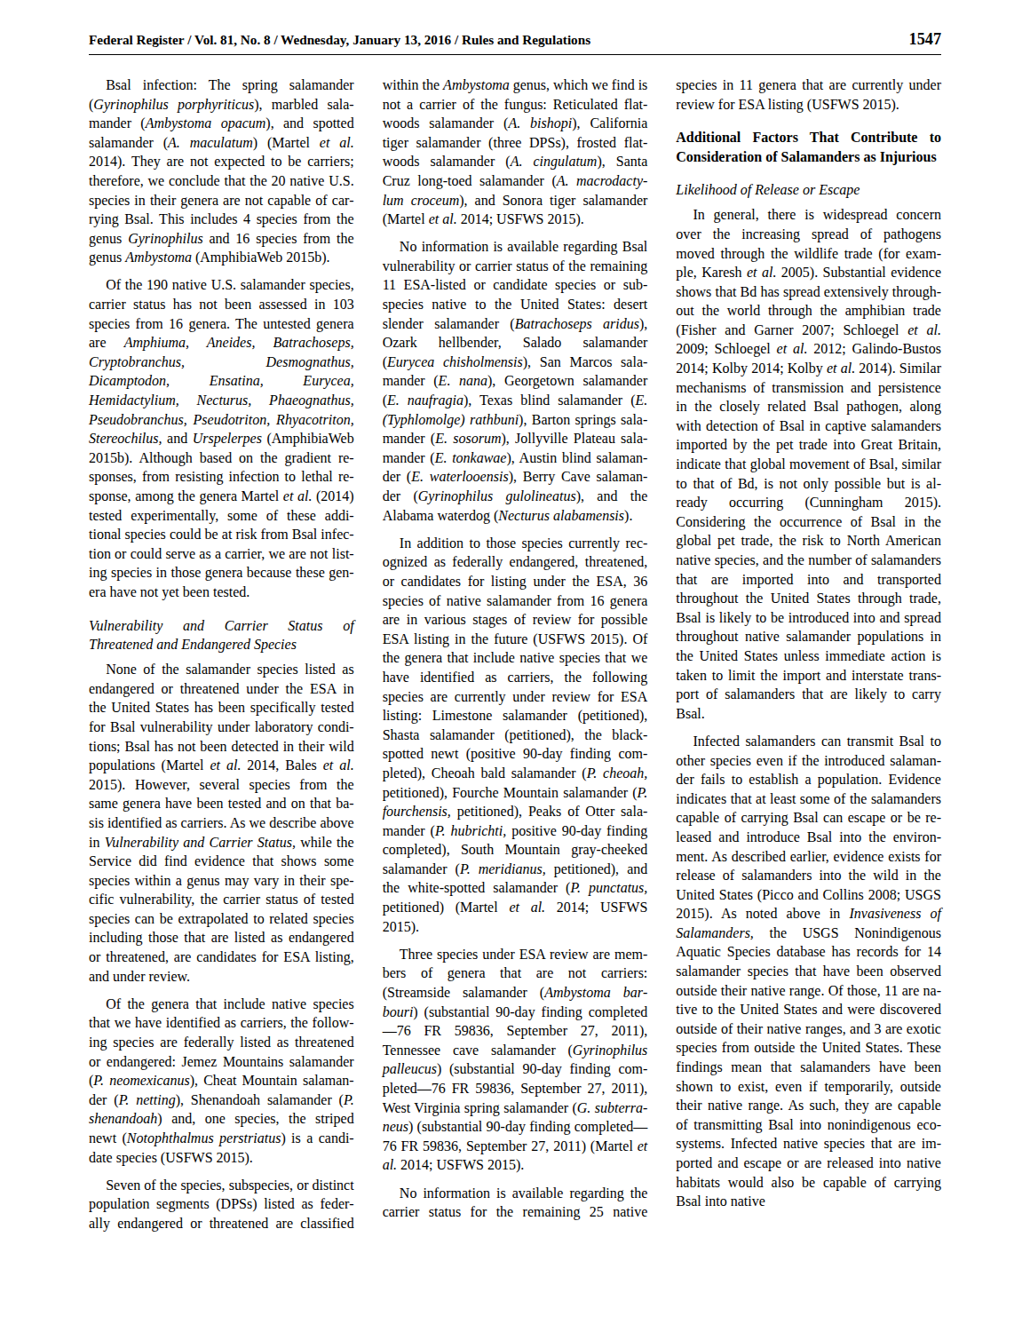Federal Register / Vol. 81, No. 8 / Wednesday, January 13, 2016 / Rules and Regulations 1547
Bsal infection: The spring salamander (Gyrinophilus porphyriticus), marbled salamander (Ambystoma opacum), and spotted salamander (A. maculatum) (Martel et al. 2014). They are not expected to be carriers; therefore, we conclude that the 20 native U.S. species in their genera are not capable of carrying Bsal. This includes 4 species from the genus Gyrinophilus and 16 species from the genus Ambystoma (AmphibiaWeb 2015b).
Of the 190 native U.S. salamander species, carrier status has not been assessed in 103 species from 16 genera. The untested genera are Amphiuma, Aneides, Batrachoseps, Cryptobranchus, Desmognathus, Dicamptodon, Ensatina, Eurycea, Hemidactylium, Necturus, Phaeognathus, Pseudobranchus, Pseudotriton, Rhyacotriton, Stereochilus, and Urspelerpes (AmphibiaWeb 2015b). Although based on the gradient responses, from resisting infection to lethal response, among the genera Martel et al. (2014) tested experimentally, some of these additional species could be at risk from Bsal infection or could serve as a carrier, we are not listing species in those genera because these genera have not yet been tested.
Vulnerability and Carrier Status of Threatened and Endangered Species
None of the salamander species listed as endangered or threatened under the ESA in the United States has been specifically tested for Bsal vulnerability under laboratory conditions; Bsal has not been detected in their wild populations (Martel et al. 2014, Bales et al. 2015). However, several species from the same genera have been tested and on that basis identified as carriers. As we describe above in Vulnerability and Carrier Status, while the Service did find evidence that shows some species within a genus may vary in their specific vulnerability, the carrier status of tested species can be extrapolated to related species including those that are listed as endangered or threatened, are candidates for ESA listing, and under review.
Of the genera that include native species that we have identified as carriers, the following species are federally listed as threatened or endangered: Jemez Mountains salamander (P. neomexicanus), Cheat Mountain salamander (P. netting), Shenandoah salamander (P. shenandoah) and, one species, the striped newt (Notophthalmus perstriatus) is a candidate species (USFWS 2015).
Seven of the species, subspecies, or distinct population segments (DPSs) listed as federally endangered or threatened are classified within the Ambystoma genus, which we find is not a carrier of the fungus: Reticulated flatwoods salamander (A. bishopi), California tiger salamander (three DPSs), frosted flatwoods salamander (A. cingulatum), Santa Cruz long-toed salamander (A. macrodactylum croceum), and Sonora tiger salamander (Martel et al. 2014; USFWS 2015).
No information is available regarding Bsal vulnerability or carrier status of the remaining 11 ESA-listed or candidate species or subspecies native to the United States: desert slender salamander (Batrachoseps aridus), Ozark hellbender, Salado salamander (Eurycea chisholmensis), San Marcos salamander (E. nana), Georgetown salamander (E. naufragia), Texas blind salamander (E. (Typhlomolge) rathbuni), Barton springs salamander (E. sosorum), Jollyville Plateau salamander (E. tonkawae), Austin blind salamander (E. waterlooensis), Berry Cave salamander (Gyrinophilus gulolineatus), and the Alabama waterdog (Necturus alabamensis).
In addition to those species currently recognized as federally endangered, threatened, or candidates for listing under the ESA, 36 species of native salamander from 16 genera are in various stages of review for possible ESA listing in the future (USFWS 2015). Of the genera that include native species that we have identified as carriers, the following species are currently under review for ESA listing: Limestone salamander (petitioned), Shasta salamander (petitioned), the black-spotted newt (positive 90-day finding completed), Cheoah bald salamander (P. cheoah, petitioned), Fourche Mountain salamander (P. fourchensis, petitioned), Peaks of Otter salamander (P. hubrichti, positive 90-day finding completed), South Mountain gray-cheeked salamander (P. meridianus, petitioned), and the white-spotted salamander (P. punctatus, petitioned) (Martel et al. 2014; USFWS 2015).
Three species under ESA review are members of genera that are not carriers: (Streamside salamander (Ambystoma barbouri) (substantial 90-day finding completed—76 FR 59836, September 27, 2011), Tennessee cave salamander (Gyrinophilus palleucus) (substantial 90-day finding completed—76 FR 59836, September 27, 2011), West Virginia spring salamander (G. subterraneus) (substantial 90-day finding completed—76 FR 59836, September 27, 2011) (Martel et al. 2014; USFWS 2015).
No information is available regarding the carrier status for the remaining 25 native species in 11 genera that are currently under review for ESA listing (USFWS 2015).
Additional Factors That Contribute to Consideration of Salamanders as Injurious
Likelihood of Release or Escape
In general, there is widespread concern over the increasing spread of pathogens moved through the wildlife trade (for example, Karesh et al. 2005). Substantial evidence shows that Bd has spread extensively throughout the world through the amphibian trade (Fisher and Garner 2007; Schloegel et al. 2009; Schloegel et al. 2012; Galindo-Bustos 2014; Kolby 2014; Kolby et al. 2014). Similar mechanisms of transmission and persistence in the closely related Bsal pathogen, along with detection of Bsal in captive salamanders imported by the pet trade into Great Britain, indicate that global movement of Bsal, similar to that of Bd, is not only possible but is already occurring (Cunningham 2015). Considering the occurrence of Bsal in the global pet trade, the risk to North American native species, and the number of salamanders that are imported into and transported throughout the United States through trade, Bsal is likely to be introduced into and spread throughout native salamander populations in the United States unless immediate action is taken to limit the import and interstate transport of salamanders that are likely to carry Bsal.
Infected salamanders can transmit Bsal to other species even if the introduced salamander fails to establish a population. Evidence indicates that at least some of the salamanders capable of carrying Bsal can escape or be released and introduce Bsal into the environment. As described earlier, evidence exists for release of salamanders into the wild in the United States (Picco and Collins 2008; USGS 2015). As noted above in Invasiveness of Salamanders, the USGS Nonindigenous Aquatic Species database has records for 14 salamander species that have been observed outside their native range. Of those, 11 are native to the United States and were discovered outside of their native ranges, and 3 are exotic species from outside the United States. These findings mean that salamanders have been shown to exist, even if temporarily, outside their native range. As such, they are capable of transmitting Bsal into nonindigenous ecosystems. Infected native species that are imported and escape or are released into native habitats would also be capable of carrying Bsal into native